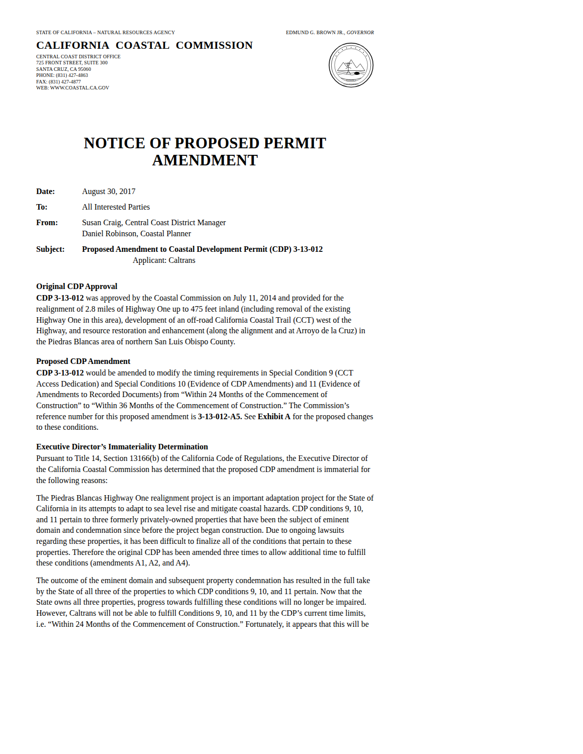State of California – Natural Resources Agency
Edmund G. Brown Jr., Governor
CALIFORNIA COASTAL COMMISSION
Central Coast District Office
725 Front Street, Suite 300
Santa Cruz, CA 95060
Phone: (831) 427-4863
Fax: (831) 427-4877
Web: www.coastal.ca.gov
EUREKA CALIFORNIA
NOTICE OF PROPOSED PERMIT AMENDMENT
| Date: | August 30, 2017 |
| To: | All Interested Parties |
| From: | Susan Craig, Central Coast District Manager Daniel Robinson, Coastal Planner |
| Subject: | Proposed Amendment to Coastal Development Permit (CDP) 3-13-012 Applicant: Caltrans |
Original CDP Approval
CDP 3-13-012 was approved by the Coastal Commission on July 11, 2014 and provided for the realignment of 2.8 miles of Highway One up to 475 feet inland (including removal of the existing Highway One in this area), development of an off-road California Coastal Trail (CCT) west of the Highway, and resource restoration and enhancement (along the alignment and at Arroyo de la Cruz) in the Piedras Blancas area of northern San Luis Obispo County.
Proposed CDP Amendment
CDP 3-13-012 would be amended to modify the timing requirements in Special Condition 9 (CCT Access Dedication) and Special Conditions 10 (Evidence of CDP Amendments) and 11 (Evidence of Amendments to Recorded Documents) from “Within 24 Months of the Commencement of Construction” to “Within 36 Months of the Commencement of Construction.” The Commission’s reference number for this proposed amendment is 3-13-012-A5. See Exhibit A for the proposed changes to these conditions.
Executive Director’s Immateriality Determination
Pursuant to Title 14, Section 13166(b) of the California Code of Regulations, the Executive Director of the California Coastal Commission has determined that the proposed CDP amendment is immaterial for the following reasons:
The Piedras Blancas Highway One realignment project is an important adaptation project for the State of California in its attempts to adapt to sea level rise and mitigate coastal hazards. CDP conditions 9, 10, and 11 pertain to three formerly privately-owned properties that have been the subject of eminent domain and condemnation since before the project began construction. Due to ongoing lawsuits regarding these properties, it has been difficult to finalize all of the conditions that pertain to these properties. Therefore the original CDP has been amended three times to allow additional time to fulfill these conditions (amendments A1, A2, and A4).
The outcome of the eminent domain and subsequent property condemnation has resulted in the full take by the State of all three of the properties to which CDP conditions 9, 10, and 11 pertain. Now that the State owns all three properties, progress towards fulfilling these conditions will no longer be impaired. However, Caltrans will not be able to fulfill Conditions 9, 10, and 11 by the CDP’s current time limits, i.e. “Within 24 Months of the Commencement of Construction.” Fortunately, it appears that this will be